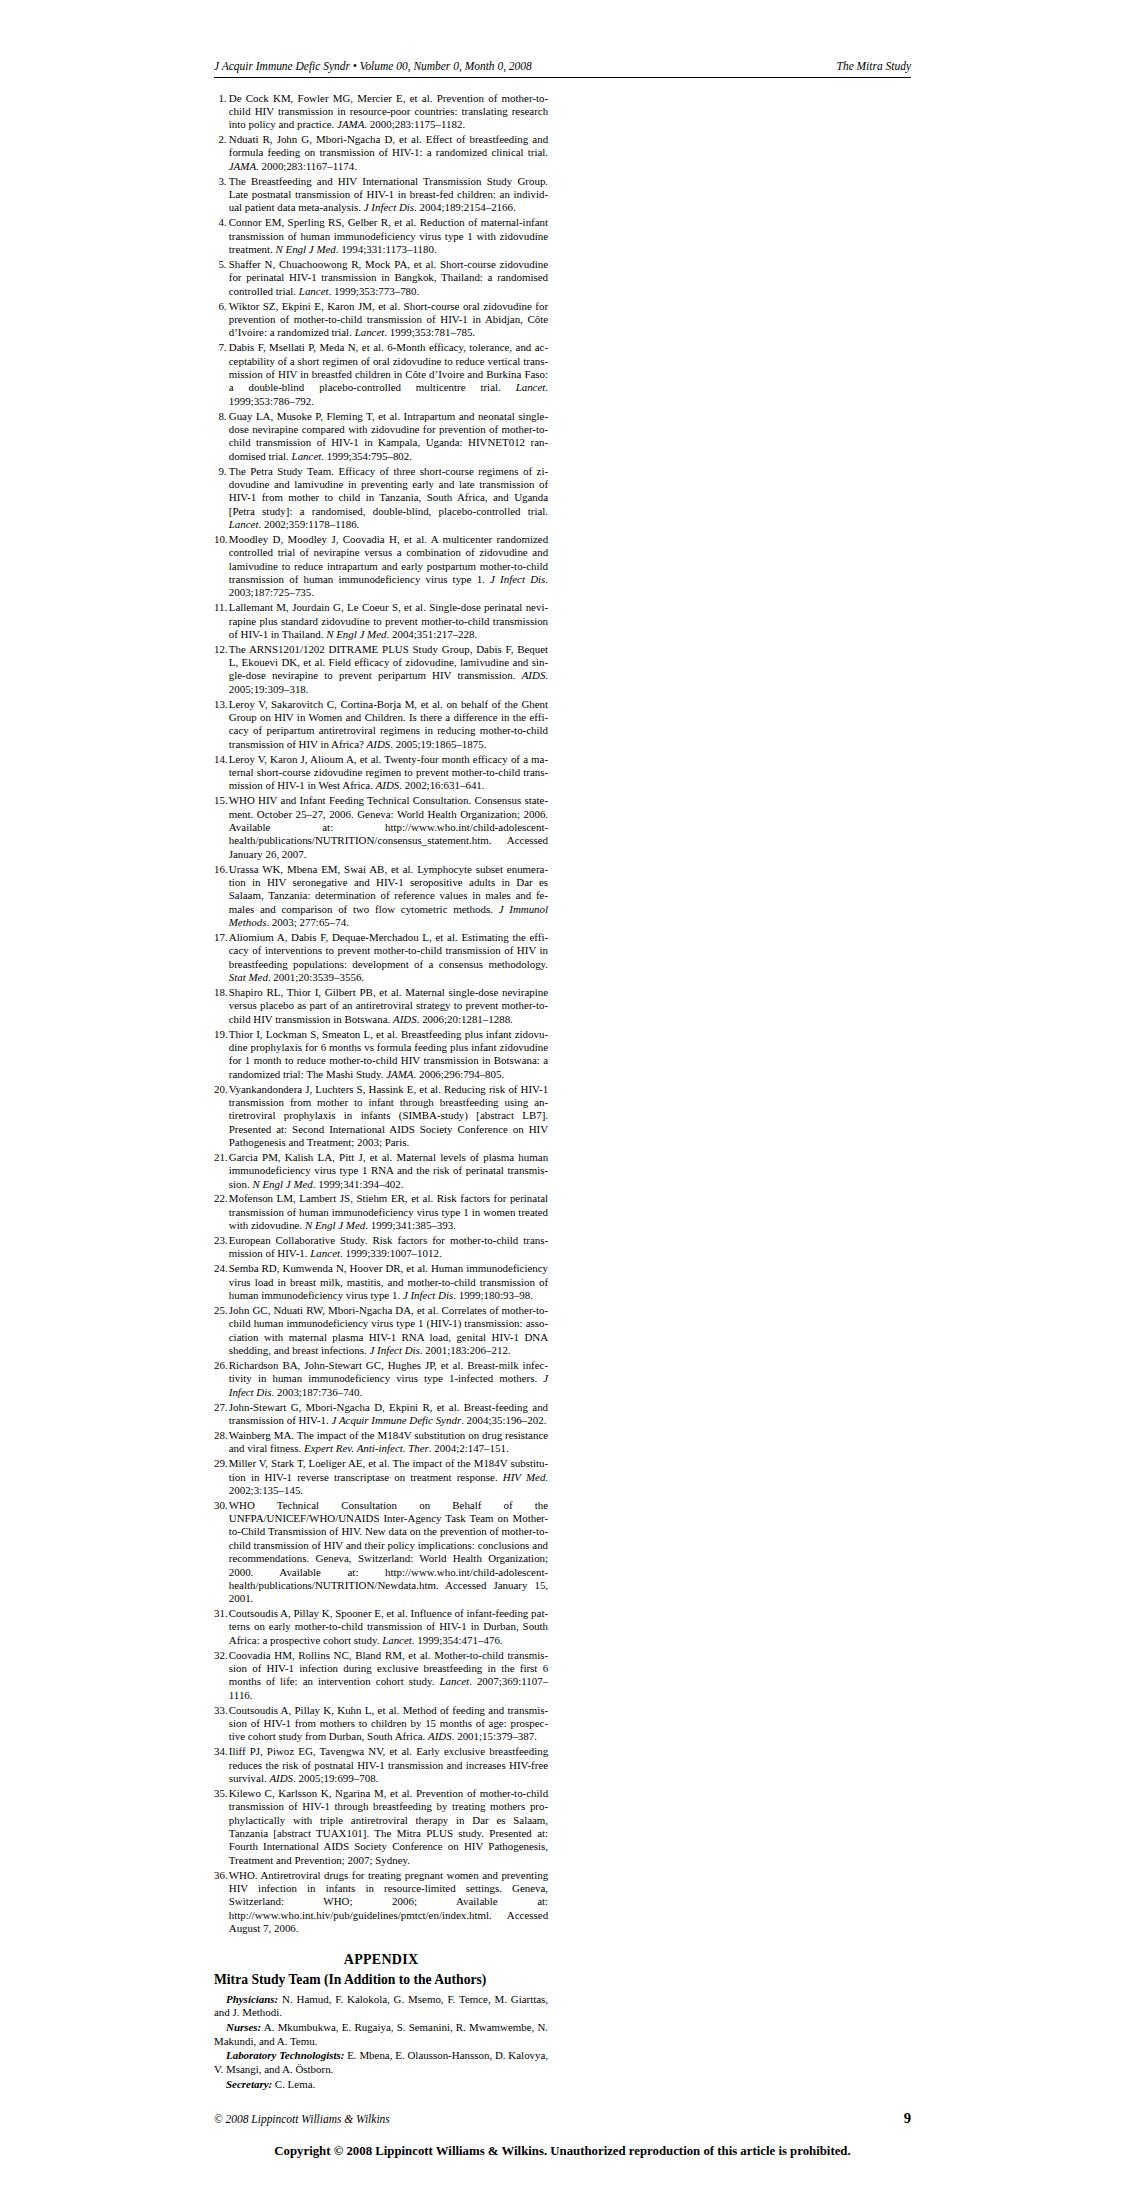J Acquir Immune Defic Syndr • Volume 00, Number 0, Month 0, 2008
The Mitra Study
De Cock KM, Fowler MG, Mercier E, et al. Prevention of mother-to-child HIV transmission in resource-poor countries: translating research into policy and practice. JAMA. 2000;283:1175–1182.
Nduati R, John G, Mbori-Ngacha D, et al. Effect of breastfeeding and formula feeding on transmission of HIV-1: a randomized clinical trial. JAMA. 2000;283:1167–1174.
The Breastfeeding and HIV International Transmission Study Group. Late postnatal transmission of HIV-1 in breast-fed children: an individual patient data meta-analysis. J Infect Dis. 2004;189:2154–2166.
Connor EM, Sperling RS, Gelber R, et al. Reduction of maternal-infant transmission of human immunodeficiency virus type 1 with zidovudine treatment. N Engl J Med. 1994;331:1173–1180.
Shaffer N, Chuachoowong R, Mock PA, et al. Short-course zidovudine for perinatal HIV-1 transmission in Bangkok, Thailand: a randomised controlled trial. Lancet. 1999;353:773–780.
Wiktor SZ, Ekpini E, Karon JM, et al. Short-course oral zidovudine for prevention of mother-to-child transmission of HIV-1 in Abidjan, Côte d’Ivoire: a randomized trial. Lancet. 1999;353:781–785.
Dabis F, Msellati P, Meda N, et al. 6-Month efficacy, tolerance, and acceptability of a short regimen of oral zidovudine to reduce vertical transmission of HIV in breastfed children in Côte d’Ivoire and Burkina Faso: a double-blind placebo-controlled multicentre trial. Lancet. 1999;353:786–792.
Guay LA, Musoke P, Fleming T, et al. Intrapartum and neonatal single-dose nevirapine compared with zidovudine for prevention of mother-to-child transmission of HIV-1 in Kampala, Uganda: HIVNET012 randomised trial. Lancet. 1999;354:795–802.
The Petra Study Team. Efficacy of three short-course regimens of zidovudine and lamivudine in preventing early and late transmission of HIV-1 from mother to child in Tanzania, South Africa, and Uganda [Petra study]: a randomised, double-blind, placebo-controlled trial. Lancet. 2002;359:1178–1186.
Moodley D, Moodley J, Coovadia H, et al. A multicenter randomized controlled trial of nevirapine versus a combination of zidovudine and lamivudine to reduce intrapartum and early postpartum mother-to-child transmission of human immunodeficiency virus type 1. J Infect Dis. 2003;187:725–735.
Lallemant M, Jourdain G, Le Coeur S, et al. Single-dose perinatal nevirapine plus standard zidovudine to prevent mother-to-child transmission of HIV-1 in Thailand. N Engl J Med. 2004;351:217–228.
The ARNS1201/1202 DITRAME PLUS Study Group, Dabis F, Bequet L, Ekouevi DK, et al. Field efficacy of zidovudine, lamivudine and single-dose nevirapine to prevent peripartum HIV transmission. AIDS. 2005;19:309–318.
Leroy V, Sakarovitch C, Cortina-Borja M, et al. on behalf of the Ghent Group on HIV in Women and Children. Is there a difference in the efficacy of peripartum antiretroviral regimens in reducing mother-to-child transmission of HIV in Africa? AIDS. 2005;19:1865–1875.
Leroy V, Karon J, Alioum A, et al. Twenty-four month efficacy of a maternal short-course zidovudine regimen to prevent mother-to-child transmission of HIV-1 in West Africa. AIDS. 2002;16:631–641.
WHO HIV and Infant Feeding Technical Consultation. Consensus statement. October 25–27, 2006. Geneva: World Health Organization; 2006. Available at: http://www.who.int/child-adolescent-health/publications/NUTRITION/consensus_statement.htm. Accessed January 26, 2007.
Urassa WK, Mbena EM, Swai AB, et al. Lymphocyte subset enumeration in HIV seronegative and HIV-1 seropositive adults in Dar es Salaam, Tanzania: determination of reference values in males and females and comparison of two flow cytometric methods. J Immunol Methods. 2003; 277:65–74.
Aliomium A, Dabis F, Dequae-Merchadou L, et al. Estimating the efficacy of interventions to prevent mother-to-child transmission of HIV in breastfeeding populations: development of a consensus methodology. Stat Med. 2001;20:3539–3556.
Shapiro RL, Thior I, Gilbert PB, et al. Maternal single-dose nevirapine versus placebo as part of an antiretroviral strategy to prevent mother-to-child HIV transmission in Botswana. AIDS. 2006;20:1281–1288.
Thior I, Lockman S, Smeaton L, et al. Breastfeeding plus infant zidovudine prophylaxis for 6 months vs formula feeding plus infant zidovudine for 1 month to reduce mother-to-child HIV transmission in Botswana: a randomized trial: The Mashi Study. JAMA. 2006;296:794–805.
Vyankandondera J, Luchters S, Hassink E, et al. Reducing risk of HIV-1 transmission from mother to infant through breastfeeding using antiretroviral prophylaxis in infants (SIMBA-study) [abstract LB7]. Presented at: Second International AIDS Society Conference on HIV Pathogenesis and Treatment; 2003; Paris.
Garcia PM, Kalish LA, Pitt J, et al. Maternal levels of plasma human immunodeficiency virus type 1 RNA and the risk of perinatal transmission. N Engl J Med. 1999;341:394–402.
Mofenson LM, Lambert JS, Stiehm ER, et al. Risk factors for perinatal transmission of human immunodeficiency virus type 1 in women treated with zidovudine. N Engl J Med. 1999;341:385–393.
European Collaborative Study. Risk factors for mother-to-child transmission of HIV-1. Lancet. 1999;339:1007–1012.
Semba RD, Kumwenda N, Hoover DR, et al. Human immunodeficiency virus load in breast milk, mastitis, and mother-to-child transmission of human immunodeficiency virus type 1. J Infect Dis. 1999;180:93–98.
John GC, Nduati RW, Mbori-Ngacha DA, et al. Correlates of mother-to-child human immunodeficiency virus type 1 (HIV-1) transmission: association with maternal plasma HIV-1 RNA load, genital HIV-1 DNA shedding, and breast infections. J Infect Dis. 2001;183:206–212.
Richardson BA, John-Stewart GC, Hughes JP, et al. Breast-milk infectivity in human immunodeficiency virus type 1-infected mothers. J Infect Dis. 2003;187:736–740.
John-Stewart G, Mbori-Ngacha D, Ekpini R, et al. Breast-feeding and transmission of HIV-1. J Acquir Immune Defic Syndr. 2004;35:196–202.
Wainberg MA. The impact of the M184V substitution on drug resistance and viral fitness. Expert Rev. Anti-infect. Ther. 2004;2:147–151.
Miller V, Stark T, Loeliger AE, et al. The impact of the M184V substitution in HIV-1 reverse transcriptase on treatment response. HIV Med. 2002;3:135–145.
WHO Technical Consultation on Behalf of the UNFPA/UNICEF/WHO/UNAIDS Inter-Agency Task Team on Mother-to-Child Transmission of HIV. New data on the prevention of mother-to-child transmission of HIV and their policy implications: conclusions and recommendations. Geneva, Switzerland: World Health Organization; 2000. Available at: http://www.who.int/child-adolescent-health/publications/NUTRITION/Newdata.htm. Accessed January 15, 2001.
Coutsoudis A, Pillay K, Spooner E, et al. Influence of infant-feeding patterns on early mother-to-child transmission of HIV-1 in Durban, South Africa: a prospective cohort study. Lancet. 1999;354:471–476.
Coovadia HM, Rollins NC, Bland RM, et al. Mother-to-child transmission of HIV-1 infection during exclusive breastfeeding in the first 6 months of life: an intervention cohort study. Lancet. 2007;369:1107–1116.
Coutsoudis A, Pillay K, Kuhn L, et al. Method of feeding and transmission of HIV-1 from mothers to children by 15 months of age: prospective cohort study from Durban, South Africa. AIDS. 2001;15:379–387.
Iliff PJ, Piwoz EG, Tavengwa NV, et al. Early exclusive breastfeeding reduces the risk of postnatal HIV-1 transmission and increases HIV-free survival. AIDS. 2005;19:699–708.
Kilewo C, Karlsson K, Ngarina M, et al. Prevention of mother-to-child transmission of HIV-1 through breastfeeding by treating mothers prophylactically with triple antiretroviral therapy in Dar es Salaam, Tanzania [abstract TUAX101]. The Mitra PLUS study. Presented at: Fourth International AIDS Society Conference on HIV Pathogenesis, Treatment and Prevention; 2007; Sydney.
WHO. Antiretroviral drugs for treating pregnant women and preventing HIV infection in infants in resource-limited settings. Geneva, Switzerland: WHO; 2006; Available at: http://www.who.int.hiv/pub/guidelines/pmtct/en/index.html. Accessed August 7, 2006.
APPENDIX
Mitra Study Team (In Addition to the Authors)
Physicians: N. Hamud, F. Kalokola, G. Msemo, F. Temce, M. Giarttas, and J. Methodi.
Nurses: A. Mkumbukwa, E. Rugaiya, S. Semanini, R. Mwamwembe, N. Makundi, and A. Temu.
Laboratory Technologists: E. Mbena, E. Olausson-Hansson, D. Kalovya, V. Msangi, and A. Östborn.
Secretary: C. Lema.
© 2008 Lippincott Williams & Wilkins
9
Copyright © 2008 Lippincott Williams & Wilkins. Unauthorized reproduction of this article is prohibited.